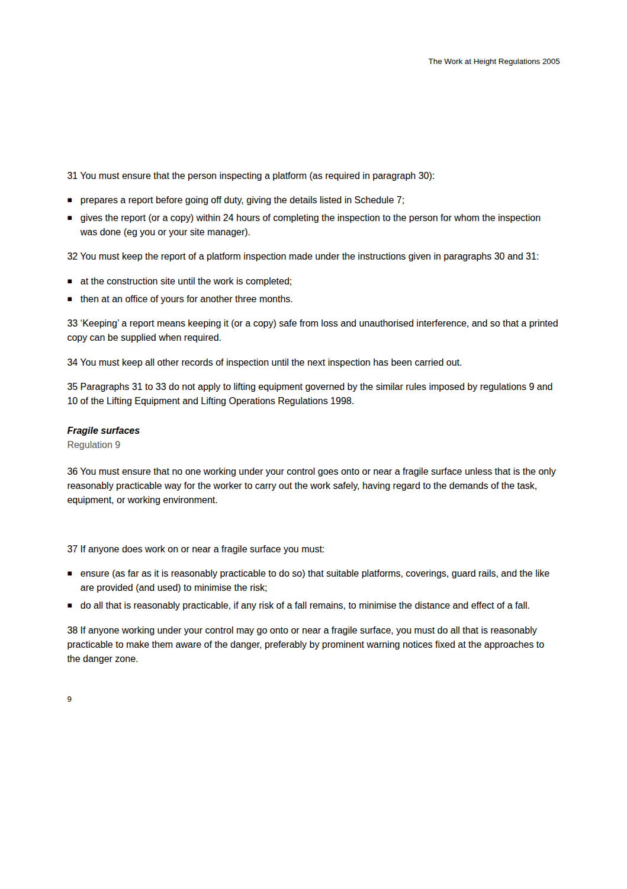The Work at Height Regulations 2005
31 You must ensure that the person inspecting a platform (as required in paragraph 30):
prepares a report before going off duty, giving the details listed in Schedule 7;
gives the report (or a copy) within 24 hours of completing the inspection to the person for whom the inspection was done (eg you or your site manager).
32 You must keep the report of a platform inspection made under the instructions given in paragraphs 30 and 31:
at the construction site until the work is completed;
then at an office of yours for another three months.
33 ‘Keeping’ a report means keeping it (or a copy) safe from loss and unauthorised interference, and so that a printed copy can be supplied when required.
34 You must keep all other records of inspection until the next inspection has been carried out.
35 Paragraphs 31 to 33 do not apply to lifting equipment governed by the similar rules imposed by regulations 9 and 10 of the Lifting Equipment and Lifting Operations Regulations 1998.
Fragile surfaces
Regulation 9
36 You must ensure that no one working under your control goes onto or near a fragile surface unless that is the only reasonably practicable way for the worker to carry out the work safely, having regard to the demands of the task, equipment, or working environment.
37 If anyone does work on or near a fragile surface you must:
ensure (as far as it is reasonably practicable to do so) that suitable platforms, coverings, guard rails, and the like are provided (and used) to minimise the risk;
do all that is reasonably practicable, if any risk of a fall remains, to minimise the distance and effect of a fall.
38 If anyone working under your control may go onto or near a fragile surface, you must do all that is reasonably practicable to make them aware of the danger, preferably by prominent warning notices fixed at the approaches to the danger zone.
9